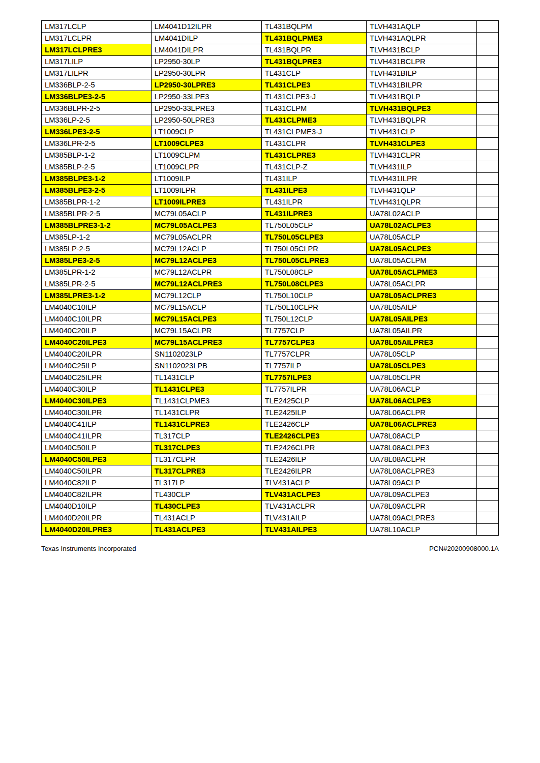| LM317LCLP | LM4041D12ILPR | TL431BQLPM | TLVH431AQLP | |
| LM317LCLPR | LM4041DILP | TL431BQLPME3 | TLVH431AQLPR | |
| LM317LCLPRE3 | LM4041DILPR | TL431BQLPR | TLVH431BCLP | |
| LM317LILP | LP2950-30LP | TL431BQLPRE3 | TLVH431BCLPR | |
| LM317LILPR | LP2950-30LPR | TL431CLP | TLVH431BILP | |
| LM336BLP-2-5 | LP2950-30LPRE3 | TL431CLPE3 | TLVH431BILPR | |
| LM336BLPE3-2-5 | LP2950-33LPE3 | TL431CLPE3-J | TLVH431BQLP | |
| LM336BLPR-2-5 | LP2950-33LPRE3 | TL431CLPM | TLVH431BQLPE3 | |
| LM336LP-2-5 | LP2950-50LPRE3 | TL431CLPME3 | TLVH431BQLPR | |
| LM336LPE3-2-5 | LT1009CLP | TL431CLPME3-J | TLVH431CLP | |
| LM336LPR-2-5 | LT1009CLPE3 | TL431CLPR | TLVH431CLPE3 | |
| LM385BLP-1-2 | LT1009CLPM | TL431CLPRE3 | TLVH431CLPR | |
| LM385BLP-2-5 | LT1009CLPR | TL431CLP-Z | TLVH431ILP | |
| LM385BLPE3-1-2 | LT1009ILP | TL431ILP | TLVH431ILPR | |
| LM385BLPE3-2-5 | LT1009ILPR | TL431ILPE3 | TLVH431QLP | |
| LM385BLPR-1-2 | LT1009ILPRE3 | TL431ILPR | TLVH431QLPR | |
| LM385BLPR-2-5 | MC79L05ACLP | TL431ILPRE3 | UA78L02ACLP | |
| LM385BLPRE3-1-2 | MC79L05ACLPE3 | TL750L05CLP | UA78L02ACLPE3 | |
| LM385LP-1-2 | MC79L05ACLPR | TL750L05CLPE3 | UA78L05ACLP | |
| LM385LP-2-5 | MC79L12ACLP | TL750L05CLPR | UA78L05ACLPE3 | |
| LM385LPE3-2-5 | MC79L12ACLPE3 | TL750L05CLPRE3 | UA78L05ACLPM | |
| LM385LPR-1-2 | MC79L12ACLPR | TL750L08CLP | UA78L05ACLPME3 | |
| LM385LPR-2-5 | MC79L12ACLPRE3 | TL750L08CLPE3 | UA78L05ACLPR | |
| LM385LPRE3-1-2 | MC79L12CLP | TL750L10CLP | UA78L05ACLPRE3 | |
| LM4040C10ILP | MC79L15ACLP | TL750L10CLPR | UA78L05AILP | |
| LM4040C10ILPR | MC79L15ACLPE3 | TL750L12CLP | UA78L05AILPE3 | |
| LM4040C20ILP | MC79L15ACLPR | TL7757CLP | UA78L05AILPR | |
| LM4040C20ILPE3 | MC79L15ACLPRE3 | TL7757CLPE3 | UA78L05AILPRE3 | |
| LM4040C20ILPR | SN1102023LP | TL7757CLPR | UA78L05CLP | |
| LM4040C25ILP | SN1102023LPB | TL7757ILP | UA78L05CLPE3 | |
| LM4040C25ILPR | TL1431CLP | TL7757ILPE3 | UA78L05CLPR | |
| LM4040C30ILP | TL1431CLPE3 | TL7757ILPR | UA78L06ACLP | |
| LM4040C30ILPE3 | TL1431CLPME3 | TLE2425CLP | UA78L06ACLPE3 | |
| LM4040C30ILPR | TL1431CLPR | TLE2425ILP | UA78L06ACLPR | |
| LM4040C41ILP | TL1431CLPRE3 | TLE2426CLP | UA78L06ACLPRE3 | |
| LM4040C41ILPR | TL317CLP | TLE2426CLPE3 | UA78L08ACLP | |
| LM4040C50ILP | TL317CLPE3 | TLE2426CLPR | UA78L08ACLPE3 | |
| LM4040C50ILPE3 | TL317CLPR | TLE2426ILP | UA78L08ACLPR | |
| LM4040C50ILPR | TL317CLPRE3 | TLE2426ILPR | UA78L08ACLPRE3 | |
| LM4040C82ILP | TL317LP | TLV431ACLP | UA78L09ACLP | |
| LM4040C82ILPR | TL430CLP | TLV431ACLPE3 | UA78L09ACLPE3 | |
| LM4040D10ILP | TL430CLPE3 | TLV431ACLPR | UA78L09ACLPR | |
| LM4040D20ILPR | TL431ACLP | TLV431AILP | UA78L09ACLPRE3 | |
| LM4040D20ILPRE3 | TL431ACLPE3 | TLV431AILPE3 | UA78L10ACLP | |
Texas Instruments Incorporated PCN#20200908000.1A